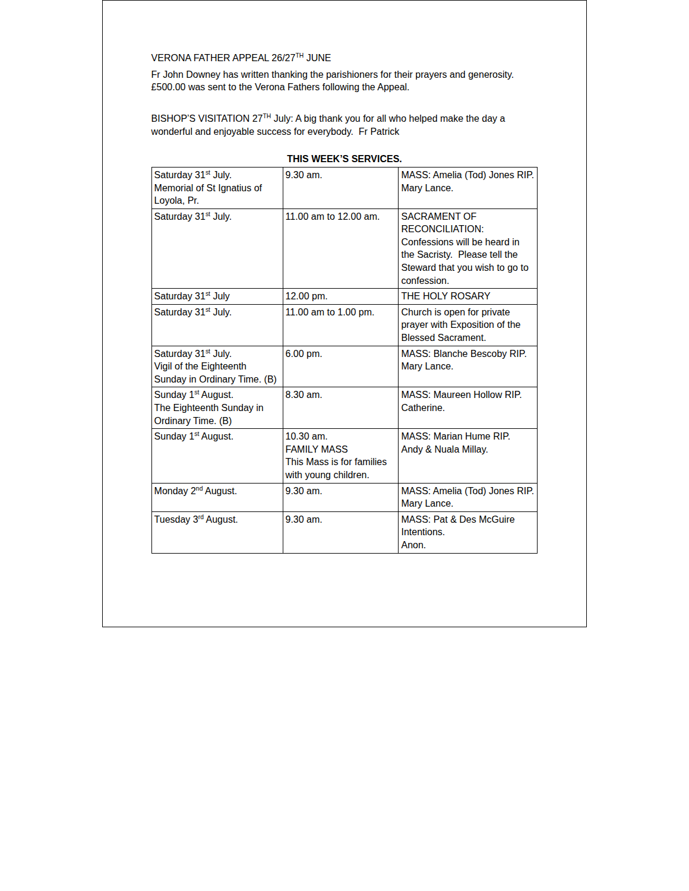VERONA FATHER APPEAL 26/27TH JUNE
Fr John Downey has written thanking the parishioners for their prayers and generosity. £500.00 was sent to the Verona Fathers following the Appeal.
BISHOP’S VISITATION 27TH July: A big thank you for all who helped make the day a wonderful and enjoyable success for everybody. Fr Patrick
THIS WEEK’S SERVICES.
| Saturday 31 st July. Memorial of St Ignatius of Loyola, Pr. | 9.30 am. | MASS: Amelia (Tod) Jones RIP. Mary Lance. |
| Saturday 31 st July. | 11.00 am to 12.00 am. | SACRAMENT OF RECONCILIATION: Confessions will be heard in the Sacristy. Please tell the Steward that you wish to go to confession. |
| Saturday 31 st July | 12.00 pm. | THE HOLY ROSARY |
| Saturday 31 st July. | 11.00 am to 1.00 pm. | Church is open for private prayer with Exposition of the Blessed Sacrament. |
| Saturday 31 st July. Vigil of the Eighteenth Sunday in Ordinary Time. (B) | 6.00 pm. | MASS: Blanche Bescoby RIP. Mary Lance. |
| Sunday 1 st August. The Eighteenth Sunday in Ordinary Time. (B) | 8.30 am. | MASS: Maureen Hollow RIP. Catherine. |
| Sunday 1 st August. | 10.30 am. FAMILY MASS This Mass is for families with young children. | MASS: Marian Hume RIP. Andy & Nuala Millay. |
| Monday 2 nd August. | 9.30 am. | MASS: Amelia (Tod) Jones RIP. Mary Lance. |
| Tuesday 3 rd August. | 9.30 am. | MASS: Pat & Des McGuire Intentions. Anon. |